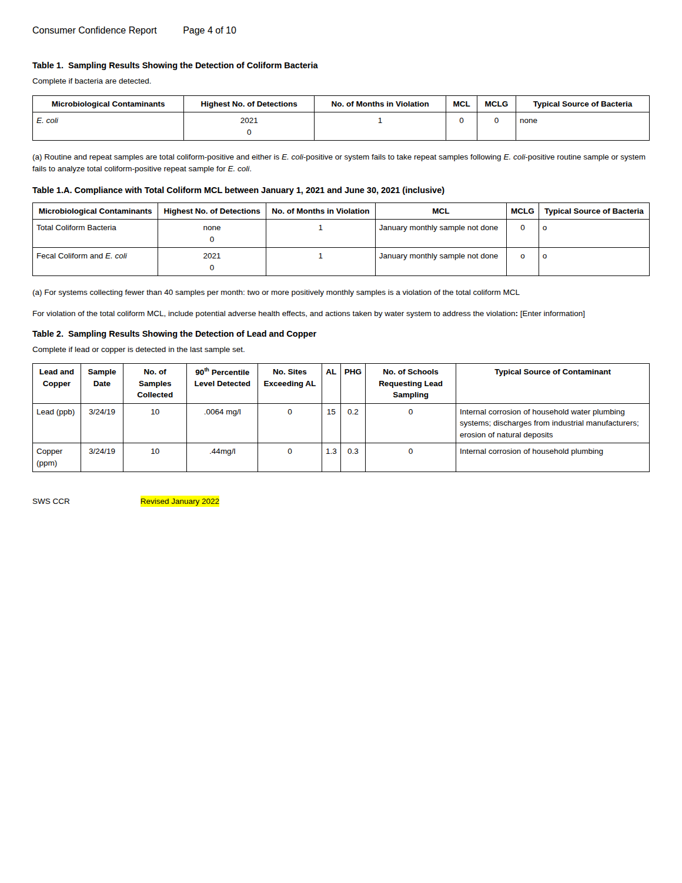Consumer Confidence Report Page 4 of 10
Table 1. Sampling Results Showing the Detection of Coliform Bacteria
Complete if bacteria are detected.
| Microbiological Contaminants | Highest No. of Detections | No. of Months in Violation | MCL | MCLG | Typical Source of Bacteria |
| --- | --- | --- | --- | --- | --- |
| E. coli | 2021 0 | 1 | 0 | 0 | none |
(a) Routine and repeat samples are total coliform-positive and either is E. coli-positive or system fails to take repeat samples following E. coli-positive routine sample or system fails to analyze total coliform-positive repeat sample for E. coli.
Table 1.A. Compliance with Total Coliform MCL between January 1, 2021 and June 30, 2021 (inclusive)
| Microbiological Contaminants | Highest No. of Detections | No. of Months in Violation | MCL | MCLG | Typical Source of Bacteria |
| --- | --- | --- | --- | --- | --- |
| Total Coliform Bacteria | none 0 | 1 | January monthly sample not done | 0 | o |
| Fecal Coliform and E. coli | 2021 0 | 1 | January monthly sample not done | o | o |
(a) For systems collecting fewer than 40 samples per month: two or more positively monthly samples is a violation of the total coliform MCL
For violation of the total coliform MCL, include potential adverse health effects, and actions taken by water system to address the violation: [Enter information]
Table 2. Sampling Results Showing the Detection of Lead and Copper
Complete if lead or copper is detected in the last sample set.
| Lead and Copper | Sample Date | No. of Samples Collected | 90 th Percentile Level Detected | No. Sites Exceeding AL | AL | PHG | No. of Schools Requesting Lead Sampling | Typical Source of Contaminant |
| --- | --- | --- | --- | --- | --- | --- | --- | --- |
| Lead (ppb) | 3/24/19 | 10 | .0064 mg/l | 0 | 15 | 0.2 | 0 | Internal corrosion of household water plumbing systems; discharges from industrial manufacturers; erosion of natural deposits |
| Copper (ppm) | 3/24/19 | 10 | .44mg/l | 0 | 1.3 | 0.3 | 0 | Internal corrosion of household plumbing |
SWS CCR Revised January 2022